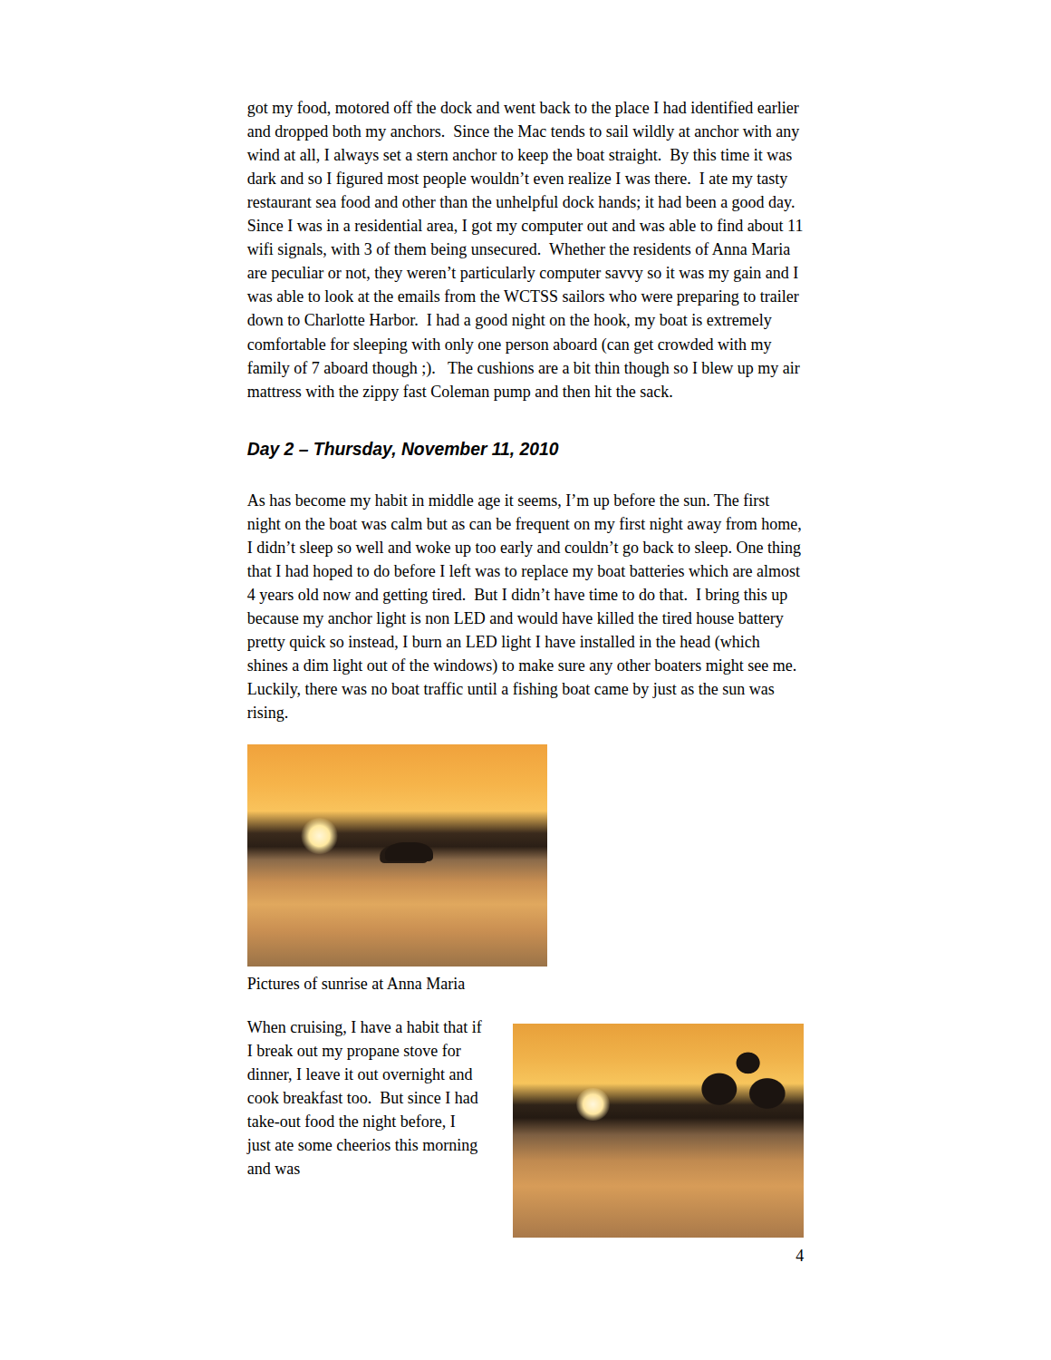got my food, motored off the dock and went back to the place I had identified earlier and dropped both my anchors. Since the Mac tends to sail wildly at anchor with any wind at all, I always set a stern anchor to keep the boat straight. By this time it was dark and so I figured most people wouldn’t even realize I was there. I ate my tasty restaurant sea food and other than the unhelpful dock hands; it had been a good day. Since I was in a residential area, I got my computer out and was able to find about 11 wifi signals, with 3 of them being unsecured. Whether the residents of Anna Maria are peculiar or not, they weren’t particularly computer savvy so it was my gain and I was able to look at the emails from the WCTSS sailors who were preparing to trailer down to Charlotte Harbor. I had a good night on the hook, my boat is extremely comfortable for sleeping with only one person aboard (can get crowded with my family of 7 aboard though ;). The cushions are a bit thin though so I blew up my air mattress with the zippy fast Coleman pump and then hit the sack.
Day 2 – Thursday, November 11, 2010
As has become my habit in middle age it seems, I’m up before the sun. The first night on the boat was calm but as can be frequent on my first night away from home, I didn’t sleep so well and woke up too early and couldn’t go back to sleep. One thing that I had hoped to do before I left was to replace my boat batteries which are almost 4 years old now and getting tired. But I didn’t have time to do that. I bring this up because my anchor light is non LED and would have killed the tired house battery pretty quick so instead, I burn an LED light I have installed in the head (which shines a dim light out of the windows) to make sure any other boaters might see me. Luckily, there was no boat traffic until a fishing boat came by just as the sun was rising.
Pictures of sunrise at Anna Maria
When cruising, I have a habit that if I break out my propane stove for dinner, I leave it out overnight and cook breakfast too. But since I had take-out food the night before, I just ate some cheerios this morning and was
4